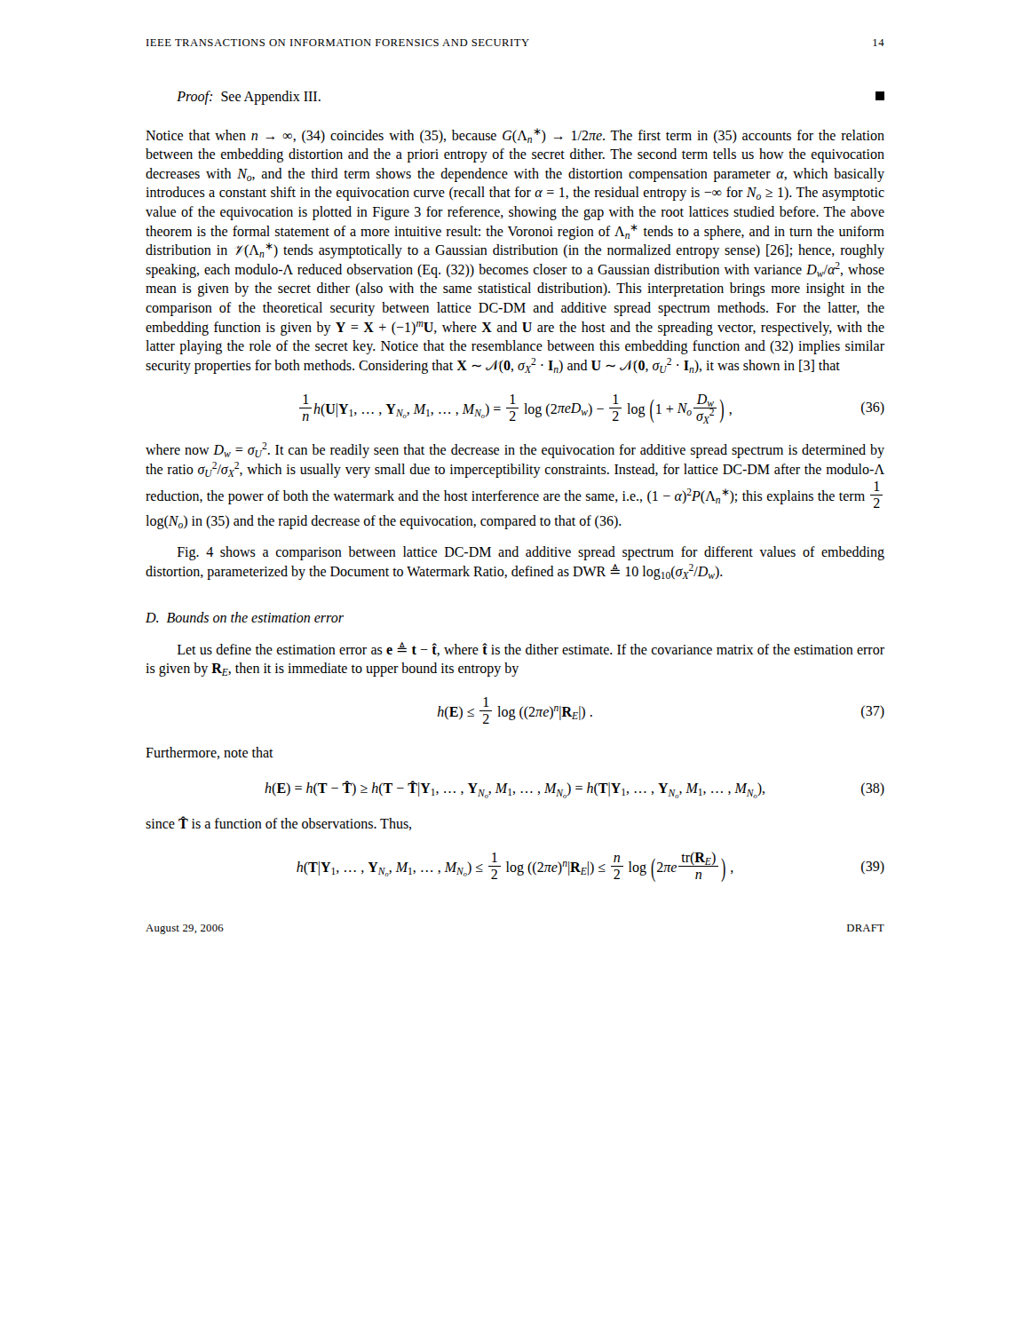IEEE Transactions on Information Forensics and Security 14
Proof: See Appendix III.
Notice that when n → ∞, (34) coincides with (35), because G(Λn∗) → 1/2πe. The first term in (35) accounts for the relation between the embedding distortion and the a priori entropy of the secret dither. The second term tells us how the equivocation decreases with No, and the third term shows the dependence with the distortion compensation parameter α, which basically introduces a constant shift in the equivocation curve (recall that for α = 1, the residual entropy is −∞ for No ≥ 1). The asymptotic value of the equivocation is plotted in Figure 3 for reference, showing the gap with the root lattices studied before. The above theorem is the formal statement of a more intuitive result: the Voronoi region of Λn∗ tends to a sphere, and in turn the uniform distribution in 𝒱(Λn∗) tends asymptotically to a Gaussian distribution (in the normalized entropy sense) [26]; hence, roughly speaking, each modulo-Λ reduced observation (Eq. (32)) becomes closer to a Gaussian distribution with variance Dw/α2, whose mean is given by the secret dither (also with the same statistical distribution). This interpretation brings more insight in the comparison of the theoretical security between lattice DC-DM and additive spread spectrum methods. For the latter, the embedding function is given by Y = X + (−1)mU, where X and U are the host and the spreading vector, respectively, with the latter playing the role of the secret key. Notice that the resemblance between this embedding function and (32) implies similar security properties for both methods. Considering that X ∼ 𝒩(0, σX2 · In) and U ∼ 𝒩(0, σU2 · In), it was shown in [3] that
1 n h(U|Y1, … , YNo, M1, … , MNo) = 12 log (2πeDw) − 12 log (1 + No Dw σX2) , (36)
where now Dw = σU2. It can be readily seen that the decrease in the equivocation for additive spread spectrum is determined by the ratio σU2/σX2, which is usually very small due to imperceptibility constraints. Instead, for lattice DC-DM after the modulo-Λ reduction, the power of both the watermark and the host interference are the same, i.e., (1 − α)2P(Λn∗); this explains the term 12 log(No) in (35) and the rapid decrease of the equivocation, compared to that of (36).
Fig. 4 shows a comparison between lattice DC-DM and additive spread spectrum for different values of embedding distortion, parameterized by the Document to Watermark Ratio, defined as DWR ≜ 10 log10(σX2/Dw).
D. Bounds on the estimation error
Let us define the estimation error as e ≜ t − t̂, where t̂ is the dither estimate. If the covariance matrix of the estimation error is given by RE, then it is immediate to upper bound its entropy by
h(E) ≤ 12 log ((2πe)n|RE|) . (37)
Furthermore, note that
h(E) = h(T − T̂) ≥ h(T − T̂|Y1, … , YNo, M1, … , MNo) = h(T|Y1, … , YNo, M1, … , MNo), (38)
since T̂ is a function of the observations. Thus,
h(T|Y1, … , YNo, M1, … , MNo) ≤ 12 log ((2πe)n|RE|) ≤ n 2 log (2πe tr(RE) n) , (39)
August 29, 2006 DRAFT